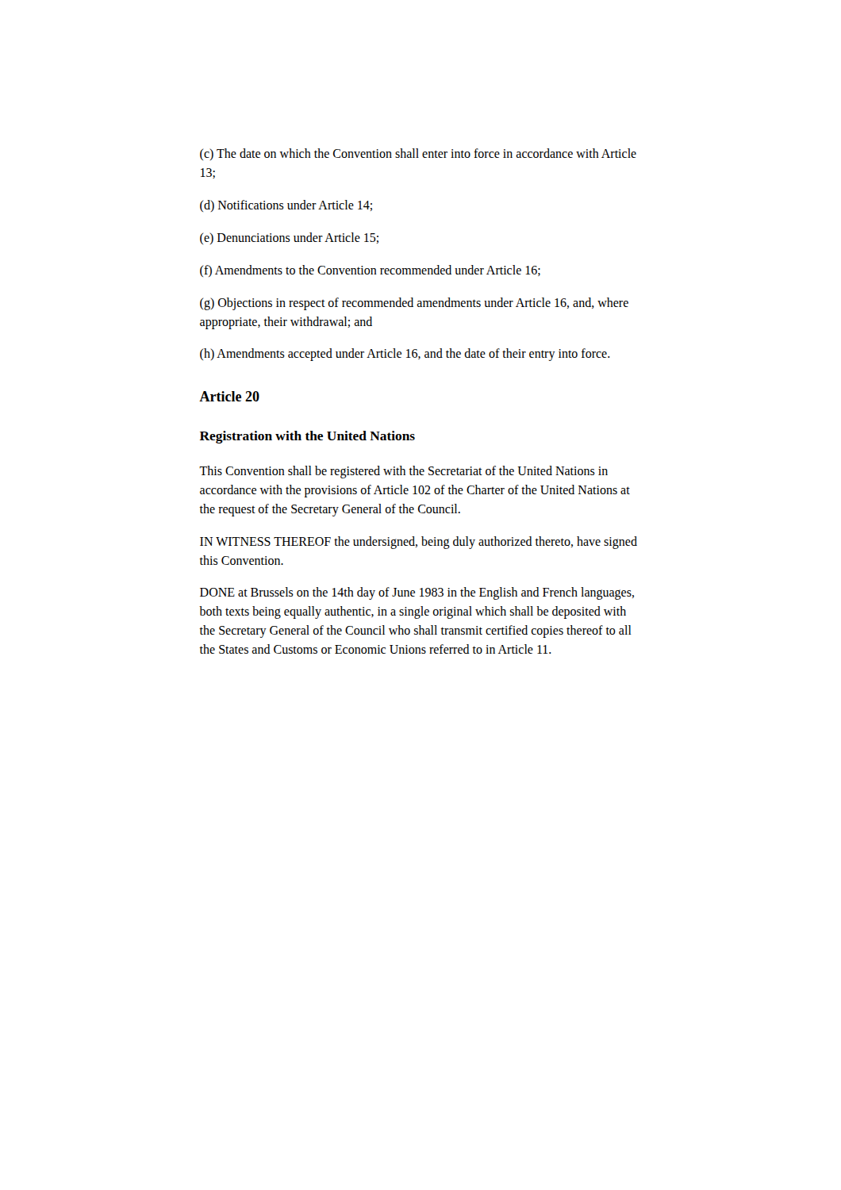(c) The date on which the Convention shall enter into force in accordance with Article 13;
(d) Notifications under Article 14;
(e) Denunciations under Article 15;
(f) Amendments to the Convention recommended under Article 16;
(g) Objections in respect of recommended amendments under Article 16, and, where appropriate, their withdrawal; and
(h) Amendments accepted under Article 16, and the date of their entry into force.
Article 20
Registration with the United Nations
This Convention shall be registered with the Secretariat of the United Nations in accordance with the provisions of Article 102 of the Charter of the United Nations at the request of the Secretary General of the Council.
IN WITNESS THEREOF the undersigned, being duly authorized thereto, have signed this Convention.
DONE at Brussels on the 14th day of June 1983 in the English and French languages, both texts being equally authentic, in a single original which shall be deposited with the Secretary General of the Council who shall transmit certified copies thereof to all the States and Customs or Economic Unions referred to in Article 11.